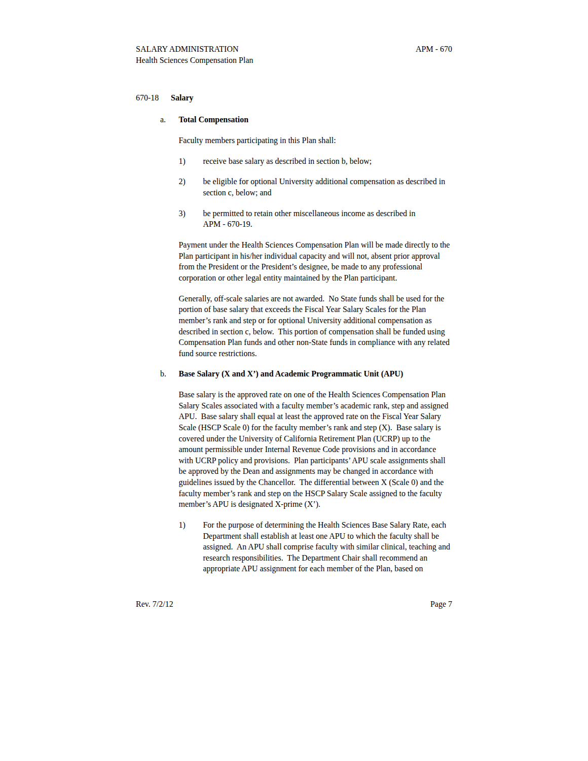SALARY ADMINISTRATION
Health Sciences Compensation Plan
APM - 670
670-18 Salary
a. Total Compensation
Faculty members participating in this Plan shall:
1)
receive base salary as described in section b, below;
2)
be eligible for optional University additional compensation as described in section c, below; and
3)
be permitted to retain other miscellaneous income as described in
APM - 670-19.
Payment under the Health Sciences Compensation Plan will be made directly to the Plan participant in his/her individual capacity and will not, absent prior approval from the President or the President’s designee, be made to any professional corporation or other legal entity maintained by the Plan participant.
Generally, off-scale salaries are not awarded. No State funds shall be used for the portion of base salary that exceeds the Fiscal Year Salary Scales for the Plan member’s rank and step or for optional University additional compensation as described in section c, below. This portion of compensation shall be funded using Compensation Plan funds and other non-State funds in compliance with any related fund source restrictions.
b. Base Salary (X and X’) and Academic Programmatic Unit (APU)
Base salary is the approved rate on one of the Health Sciences Compensation Plan Salary Scales associated with a faculty member’s academic rank, step and assigned APU. Base salary shall equal at least the approved rate on the Fiscal Year Salary Scale (HSCP Scale 0) for the faculty member’s rank and step (X). Base salary is covered under the University of California Retirement Plan (UCRP) up to the amount permissible under Internal Revenue Code provisions and in accordance with UCRP policy and provisions. Plan participants’ APU scale assignments shall be approved by the Dean and assignments may be changed in accordance with guidelines issued by the Chancellor. The differential between X (Scale 0) and the faculty member’s rank and step on the HSCP Salary Scale assigned to the faculty member’s APU is designated X-prime (X’).
1)
For the purpose of determining the Health Sciences Base Salary Rate, each Department shall establish at least one APU to which the faculty shall be assigned. An APU shall comprise faculty with similar clinical, teaching and research responsibilities. The Department Chair shall recommend an appropriate APU assignment for each member of the Plan, based on
Rev. 7/2/12
Page 7